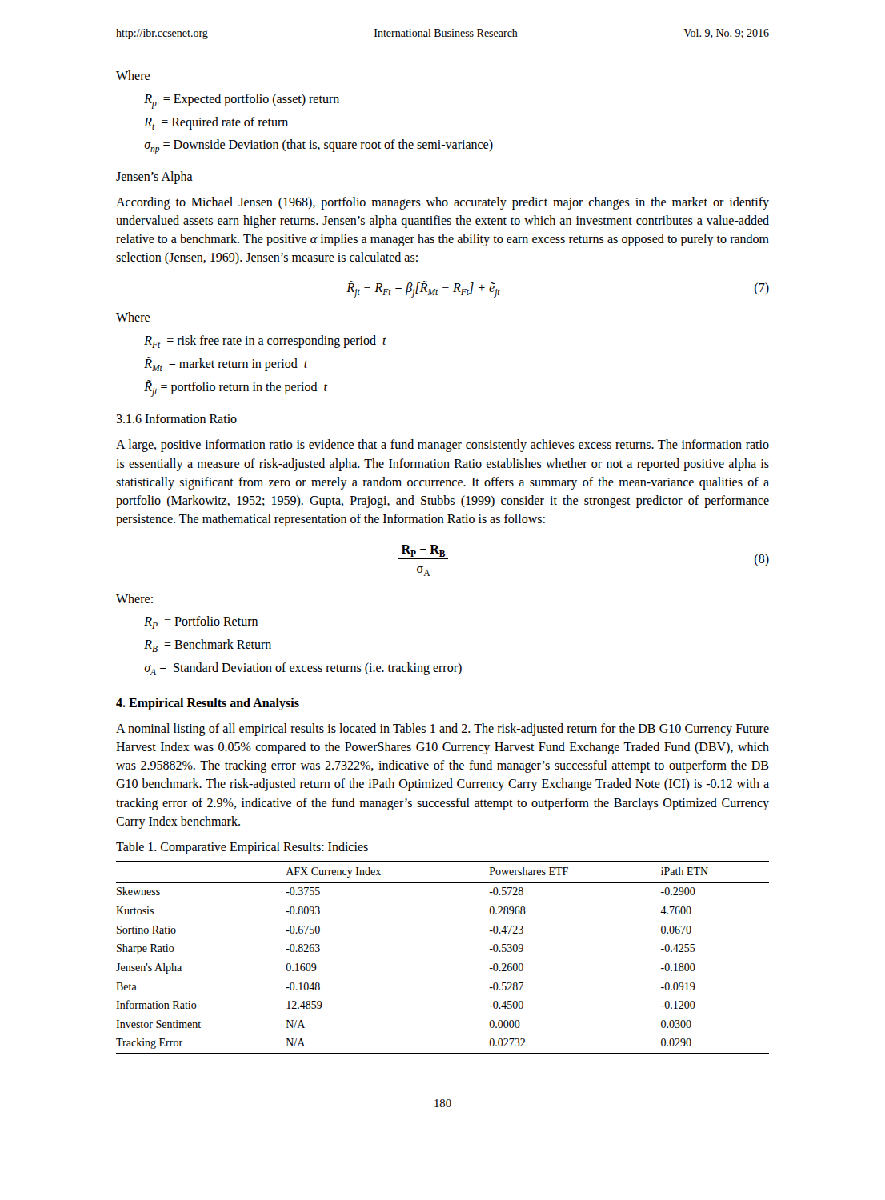http://ibr.ccsenet.org International Business Research Vol. 9, No. 9; 2016
Where
Rp = Expected portfolio (asset) return
Rt = Required rate of return
σnp = Downside Deviation (that is, square root of the semi-variance)
Jensen’s Alpha
According to Michael Jensen (1968), portfolio managers who accurately predict major changes in the market or identify undervalued assets earn higher returns. Jensen’s alpha quantifies the extent to which an investment contributes a value-added relative to a benchmark. The positive α implies a manager has the ability to earn excess returns as opposed to purely to random selection (Jensen, 1969). Jensen’s measure is calculated as:
R̃jt − RFt = βj[R̃Mt − RFt] + ẽjt
(7)
Where
RFt = risk free rate in a corresponding period t
R̃Mt = market return in period t
R̃jt = portfolio return in the period t
3.1.6 Information Ratio
A large, positive information ratio is evidence that a fund manager consistently achieves excess returns. The information ratio is essentially a measure of risk-adjusted alpha. The Information Ratio establishes whether or not a reported positive alpha is statistically significant from zero or merely a random occurrence. It offers a summary of the mean-variance qualities of a portfolio (Markowitz, 1952; 1959). Gupta, Prajogi, and Stubbs (1999) consider it the strongest predictor of performance persistence. The mathematical representation of the Information Ratio is as follows:
RP − RB σA
(8)
Where:
RP = Portfolio Return
RB = Benchmark Return
σA = Standard Deviation of excess returns (i.e. tracking error)
4. Empirical Results and Analysis
A nominal listing of all empirical results is located in Tables 1 and 2. The risk-adjusted return for the DB G10 Currency Future Harvest Index was 0.05% compared to the PowerShares G10 Currency Harvest Fund Exchange Traded Fund (DBV), which was 2.95882%. The tracking error was 2.7322%, indicative of the fund manager’s successful attempt to outperform the DB G10 benchmark. The risk-adjusted return of the iPath Optimized Currency Carry Exchange Traded Note (ICI) is -0.12 with a tracking error of 2.9%, indicative of the fund manager’s successful attempt to outperform the Barclays Optimized Currency Carry Index benchmark.
Table 1. Comparative Empirical Results: Indicies
| | AFX Currency Index | Powershares ETF | iPath ETN |
| --- | --- | --- | --- |
| Skewness | -0.3755 | -0.5728 | -0.2900 |
| Kurtosis | -0.8093 | 0.28968 | 4.7600 |
| Sortino Ratio | -0.6750 | -0.4723 | 0.0670 |
| Sharpe Ratio | -0.8263 | -0.5309 | -0.4255 |
| Jensen's Alpha | 0.1609 | -0.2600 | -0.1800 |
| Beta | -0.1048 | -0.5287 | -0.0919 |
| Information Ratio | 12.4859 | -0.4500 | -0.1200 |
| Investor Sentiment | N/A | 0.0000 | 0.0300 |
| Tracking Error | N/A | 0.02732 | 0.0290 |
180